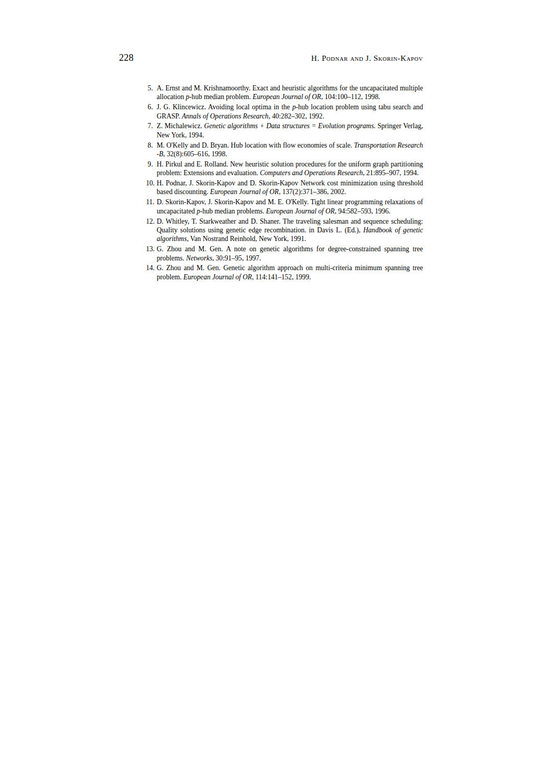228 H. Podnar and J. Skorin-Kapov
5. A. Ernst and M. Krishnamoorthy. Exact and heuristic algorithms for the uncapacitated multiple allocation p-hub median problem. European Journal of OR, 104:100–112, 1998.
6. J. G. Klincewicz. Avoiding local optima in the p-hub location problem using tabu search and GRASP. Annals of Operations Research, 40:282–302, 1992.
7. Z. Michalewicz. Genetic algorithms + Data structures = Evolution programs. Springer Verlag, New York, 1994.
8. M. O'Kelly and D. Bryan. Hub location with flow economies of scale. Transportation Research -B, 32(8):605–616, 1998.
9. H. Pirkul and E. Rolland. New heuristic solution procedures for the uniform graph partitioning problem: Extensions and evaluation. Computers and Operations Research, 21:895–907, 1994.
10. H. Podnar, J. Skorin-Kapov and D. Skorin-Kapov Network cost minimization using threshold based discounting. European Journal of OR, 137(2):371–386, 2002.
11. D. Skorin-Kapov, J. Skorin-Kapov and M. E. O'Kelly. Tight linear programming relaxations of uncapacitated p-hub median problems. European Journal of OR, 94:582–593, 1996.
12. D. Whitley, T. Starkweather and D. Shaner. The traveling salesman and sequence scheduling: Quality solutions using genetic edge recombination. in Davis L. (Ed.), Handbook of genetic algorithms, Van Nostrand Reinhold, New York, 1991.
13. G. Zhou and M. Gen. A note on genetic algorithms for degree-constrained spanning tree problems. Networks, 30:91–95, 1997.
14. G. Zhou and M. Gen. Genetic algorithm approach on multi-criteria minimum spanning tree problem. European Journal of OR, 114:141–152, 1999.